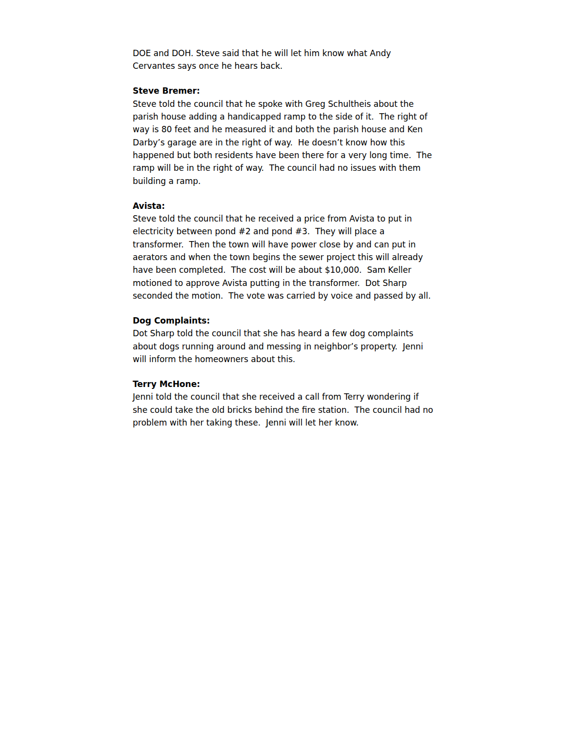DOE and DOH. Steve said that he will let him know what Andy Cervantes says once he hears back.
Steve Bremer:
Steve told the council that he spoke with Greg Schultheis about the parish house adding a handicapped ramp to the side of it. The right of way is 80 feet and he measured it and both the parish house and Ken Darby’s garage are in the right of way. He doesn’t know how this happened but both residents have been there for a very long time. The ramp will be in the right of way. The council had no issues with them building a ramp.
Avista:
Steve told the council that he received a price from Avista to put in electricity between pond #2 and pond #3. They will place a transformer. Then the town will have power close by and can put in aerators and when the town begins the sewer project this will already have been completed. The cost will be about $10,000. Sam Keller motioned to approve Avista putting in the transformer. Dot Sharp seconded the motion. The vote was carried by voice and passed by all.
Dog Complaints:
Dot Sharp told the council that she has heard a few dog complaints about dogs running around and messing in neighbor’s property. Jenni will inform the homeowners about this.
Terry McHone:
Jenni told the council that she received a call from Terry wondering if she could take the old bricks behind the fire station. The council had no problem with her taking these. Jenni will let her know.